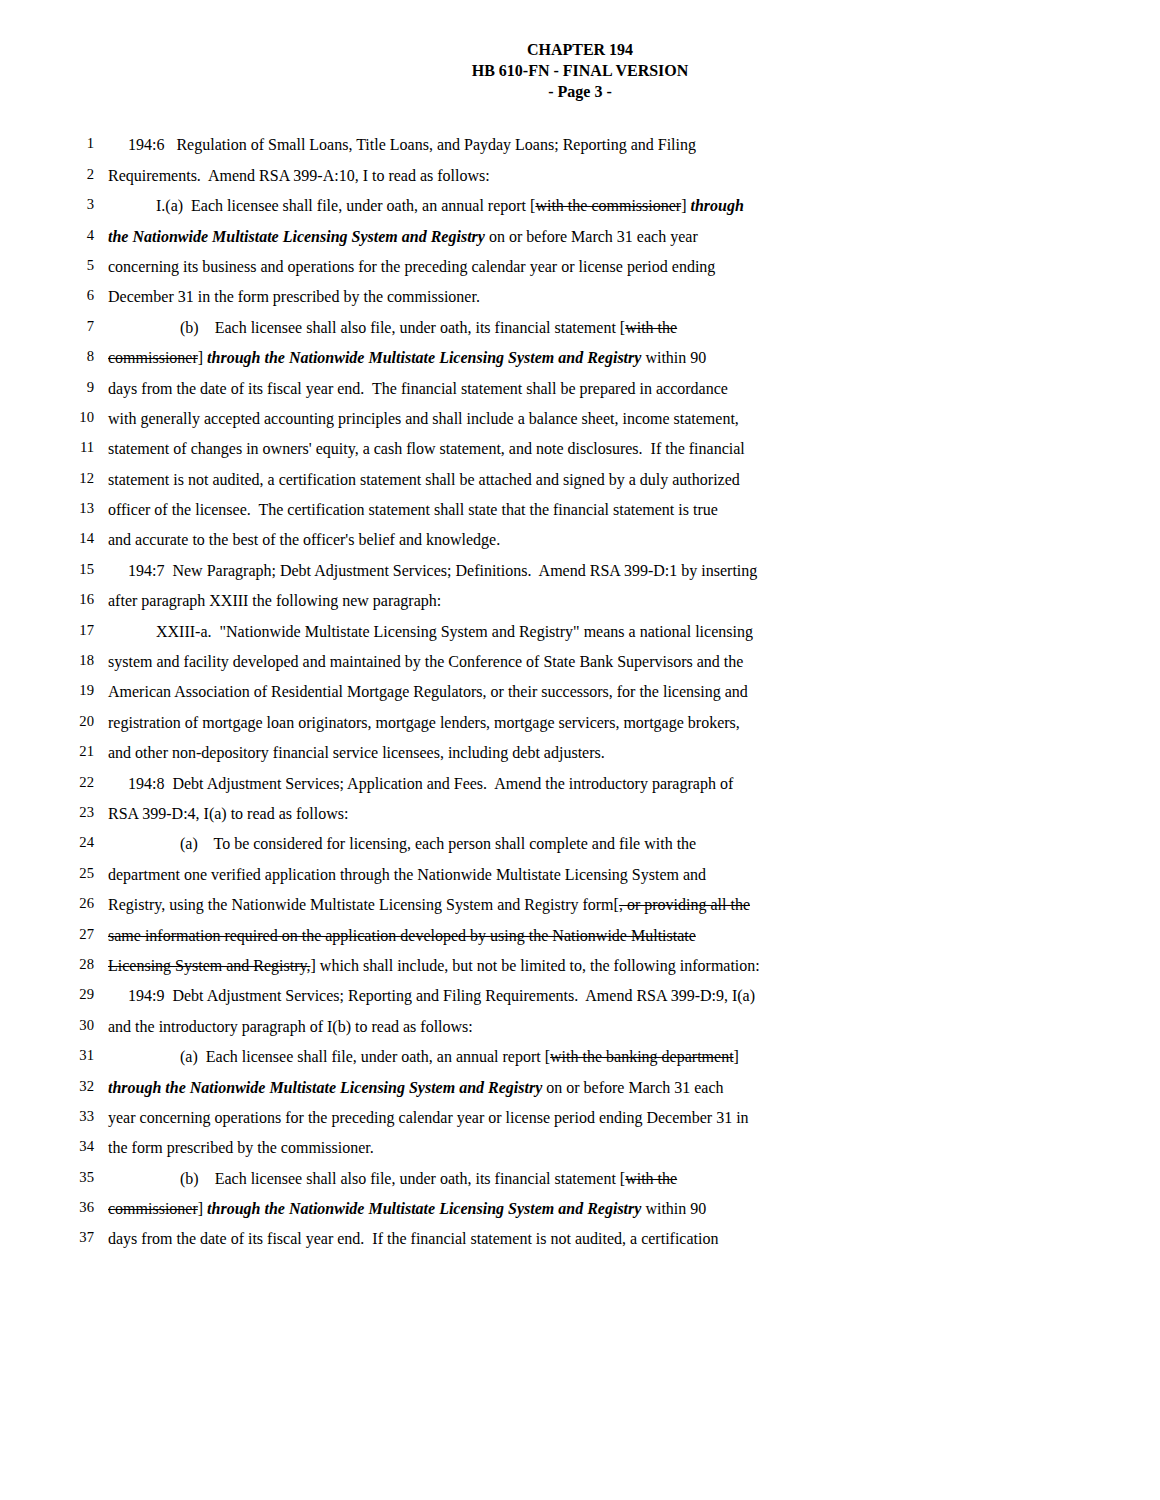CHAPTER 194 HB 610-FN - FINAL VERSION - Page 3 -
1 194:6 Regulation of Small Loans, Title Loans, and Payday Loans; Reporting and Filing
2 Requirements. Amend RSA 399-A:10, I to read as follows:
3 I.(a) Each licensee shall file, under oath, an annual report [with the commissioner] through
4 the Nationwide Multistate Licensing System and Registry on or before March 31 each year
5concerning its business and operations for the preceding calendar year or license period ending
6 December 31 in the form prescribed by the commissioner.
7 (b) Each licensee shall also file, under oath, its financial statement [with the
8 commissioner] through the Nationwide Multistate Licensing System and Registry within 90
9days from the date of its fiscal year end. The financial statement shall be prepared in accordance
10with generally accepted accounting principles and shall include a balance sheet, income statement,
11statement of changes in owners' equity, a cash flow statement, and note disclosures. If the financial
12statement is not audited, a certification statement shall be attached and signed by a duly authorized
13officer of the licensee. The certification statement shall state that the financial statement is true
14and accurate to the best of the officer's belief and knowledge.
15 194:7 New Paragraph; Debt Adjustment Services; Definitions. Amend RSA 399-D:1 by inserting
16after paragraph XXIII the following new paragraph:
17 XXIII-a. "Nationwide Multistate Licensing System and Registry" means a national licensing
18system and facility developed and maintained by the Conference of State Bank Supervisors and the
19 American Association of Residential Mortgage Regulators, or their successors, for the licensing and
20registration of mortgage loan originators, mortgage lenders, mortgage servicers, mortgage brokers,
21and other non-depository financial service licensees, including debt adjusters.
22 194:8 Debt Adjustment Services; Application and Fees. Amend the introductory paragraph of
23 RSA 399-D:4, I(a) to read as follows:
24 (a) To be considered for licensing, each person shall complete and file with the
25department one verified application through the Nationwide Multistate Licensing System and
26 Registry, using the Nationwide Multistate Licensing System and Registry form[, or providing all the
27 same information required on the application developed by using the Nationwide Multistate
28 Licensing System and Registry,] which shall include, but not be limited to, the following information:
29 194:9 Debt Adjustment Services; Reporting and Filing Requirements. Amend RSA 399-D:9, I(a)
30and the introductory paragraph of I(b) to read as follows:
31 (a) Each licensee shall file, under oath, an annual report [with the banking department]
32 through the Nationwide Multistate Licensing System and Registry on or before March 31 each
33year concerning operations for the preceding calendar year or license period ending December 31 in
34the form prescribed by the commissioner.
35 (b) Each licensee shall also file, under oath, its financial statement [with the
36 commissioner] through the Nationwide Multistate Licensing System and Registry within 90
37days from the date of its fiscal year end. If the financial statement is not audited, a certification